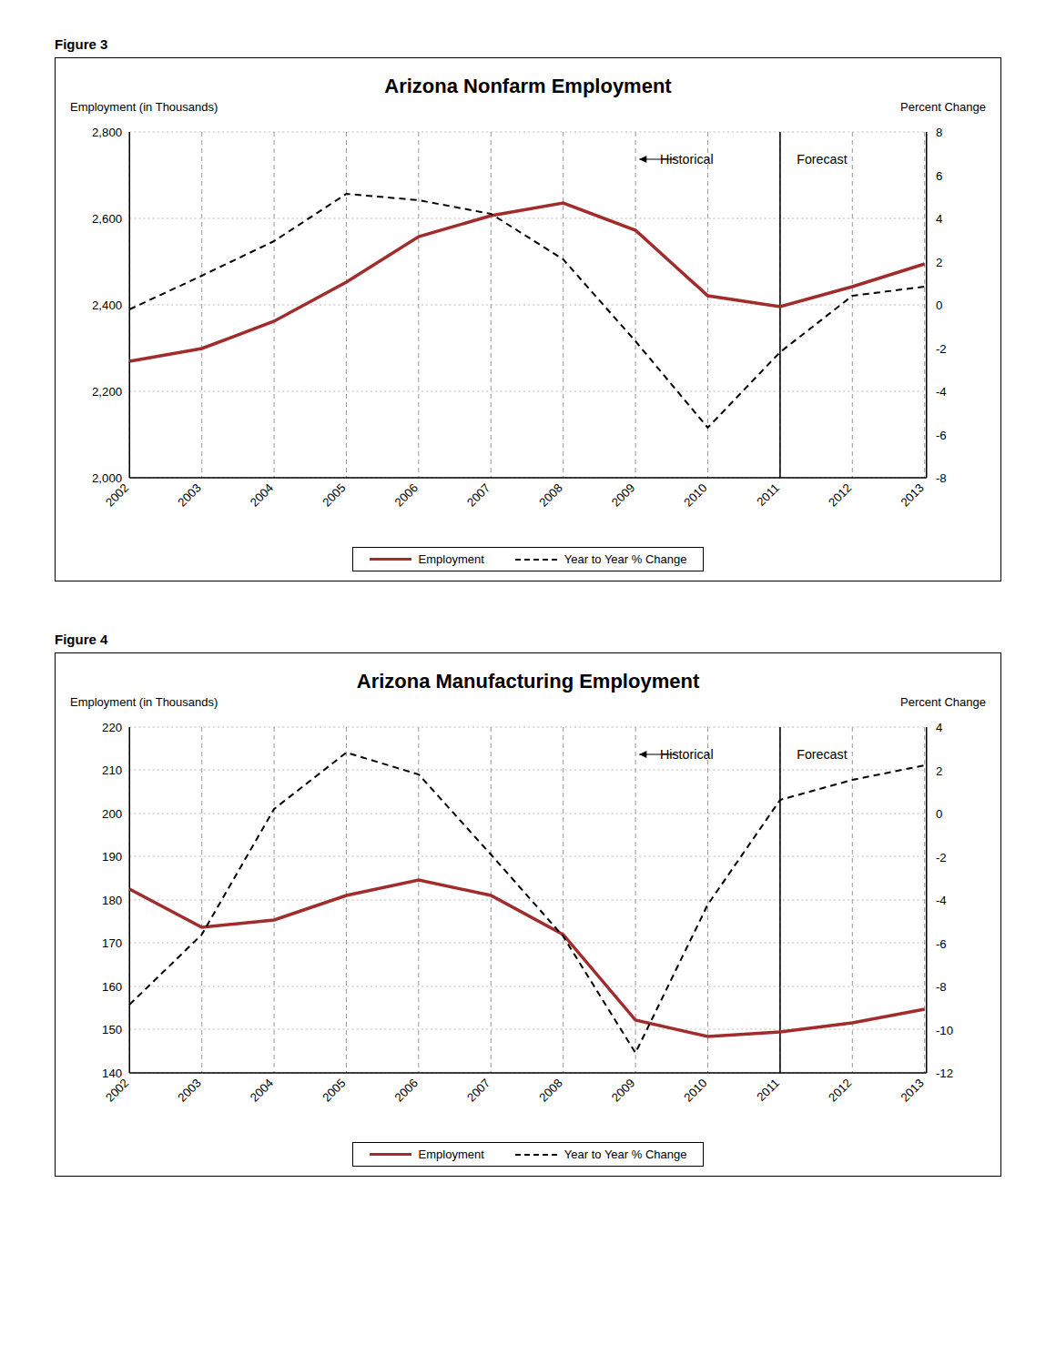Figure 3
Arizona Nonfarm Employment
Employment (in Thousands) Percent Change
2,800 2,600 2,400 2,200 2,000 8 6 4 2 0 -2 -4 -6 -8 Historical Forecast 2002 2003 2004 2005 2006 2007 2008 2009 2010 2011 2012 2013
Employment
Year to Year % Change
Figure 4
Arizona Manufacturing Employment
Employment (in Thousands) Percent Change
220 210 200 190 180 170 160 150 140 4 2 0 -2 -4 -6 -8 -10 -12 Historical Forecast 2002 2003 2004 2005 2006 2007 2008 2009 2010 2011 2012 2013
Employment
Year to Year % Change